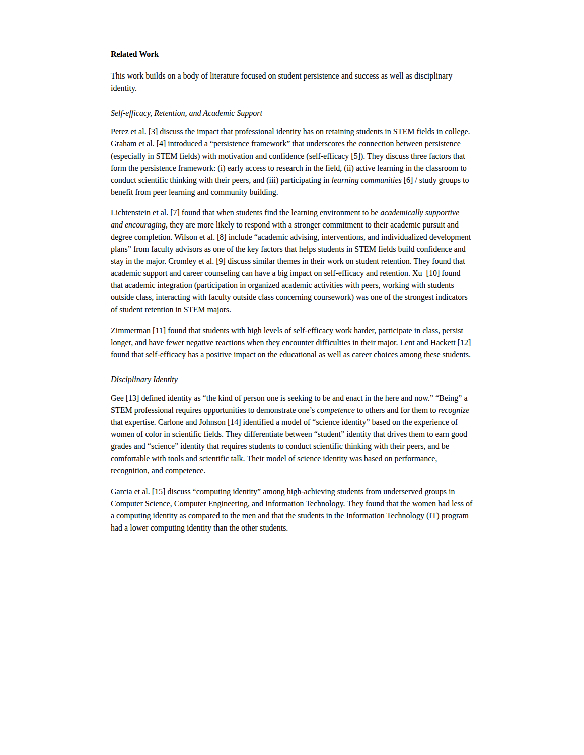Related Work
This work builds on a body of literature focused on student persistence and success as well as disciplinary identity.
Self-efficacy, Retention, and Academic Support
Perez et al. [3] discuss the impact that professional identity has on retaining students in STEM fields in college. Graham et al. [4] introduced a “persistence framework” that underscores the connection between persistence (especially in STEM fields) with motivation and confidence (self-efficacy [5]). They discuss three factors that form the persistence framework: (i) early access to research in the field, (ii) active learning in the classroom to conduct scientific thinking with their peers, and (iii) participating in learning communities [6] / study groups to benefit from peer learning and community building.
Lichtenstein et al. [7] found that when students find the learning environment to be academically supportive and encouraging, they are more likely to respond with a stronger commitment to their academic pursuit and degree completion. Wilson et al. [8] include “academic advising, interventions, and individualized development plans” from faculty advisors as one of the key factors that helps students in STEM fields build confidence and stay in the major. Cromley et al. [9] discuss similar themes in their work on student retention. They found that academic support and career counseling can have a big impact on self-efficacy and retention. Xu [10] found that academic integration (participation in organized academic activities with peers, working with students outside class, interacting with faculty outside class concerning coursework) was one of the strongest indicators of student retention in STEM majors.
Zimmerman [11] found that students with high levels of self-efficacy work harder, participate in class, persist longer, and have fewer negative reactions when they encounter difficulties in their major. Lent and Hackett [12] found that self-efficacy has a positive impact on the educational as well as career choices among these students.
Disciplinary Identity
Gee [13] defined identity as “the kind of person one is seeking to be and enact in the here and now.” “Being” a STEM professional requires opportunities to demonstrate one’s competence to others and for them to recognize that expertise. Carlone and Johnson [14] identified a model of “science identity” based on the experience of women of color in scientific fields. They differentiate between “student” identity that drives them to earn good grades and “science” identity that requires students to conduct scientific thinking with their peers, and be comfortable with tools and scientific talk. Their model of science identity was based on performance, recognition, and competence.
Garcia et al. [15] discuss “computing identity” among high-achieving students from underserved groups in Computer Science, Computer Engineering, and Information Technology. They found that the women had less of a computing identity as compared to the men and that the students in the Information Technology (IT) program had a lower computing identity than the other students.